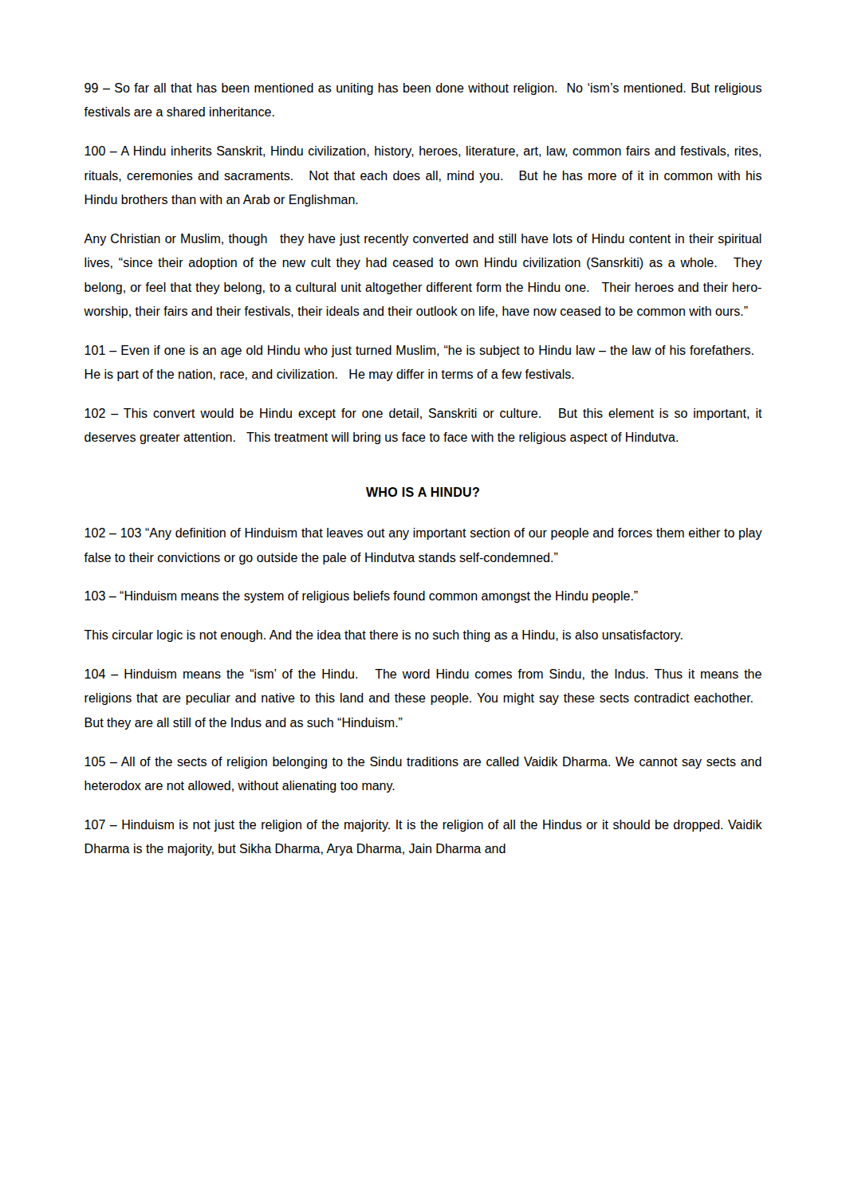99 – So far all that has been mentioned as uniting has been done without religion. No ‘ism’s mentioned. But religious festivals are a shared inheritance.
100 – A Hindu inherits Sanskrit, Hindu civilization, history, heroes, literature, art, law, common fairs and festivals, rites, rituals, ceremonies and sacraments. Not that each does all, mind you. But he has more of it in common with his Hindu brothers than with an Arab or Englishman.
Any Christian or Muslim, though they have just recently converted and still have lots of Hindu content in their spiritual lives, “since their adoption of the new cult they had ceased to own Hindu civilization (Sansrkiti) as a whole. They belong, or feel that they belong, to a cultural unit altogether different form the Hindu one. Their heroes and their hero-worship, their fairs and their festivals, their ideals and their outlook on life, have now ceased to be common with ours.”
101 – Even if one is an age old Hindu who just turned Muslim, “he is subject to Hindu law – the law of his forefathers. He is part of the nation, race, and civilization. He may differ in terms of a few festivals.
102 – This convert would be Hindu except for one detail, Sanskriti or culture. But this element is so important, it deserves greater attention. This treatment will bring us face to face with the religious aspect of Hindutva.
WHO IS A HINDU?
102 – 103 “Any definition of Hinduism that leaves out any important section of our people and forces them either to play false to their convictions or go outside the pale of Hindutva stands self-condemned.”
103 – “Hinduism means the system of religious beliefs found common amongst the Hindu people.”
This circular logic is not enough. And the idea that there is no such thing as a Hindu, is also unsatisfactory.
104 – Hinduism means the “ism’ of the Hindu. The word Hindu comes from Sindu, the Indus. Thus it means the religions that are peculiar and native to this land and these people. You might say these sects contradict eachother. But they are all still of the Indus and as such “Hinduism.”
105 – All of the sects of religion belonging to the Sindu traditions are called Vaidik Dharma. We cannot say sects and heterodox are not allowed, without alienating too many.
107 – Hinduism is not just the religion of the majority. It is the religion of all the Hindus or it should be dropped. Vaidik Dharma is the majority, but Sikha Dharma, Arya Dharma, Jain Dharma and